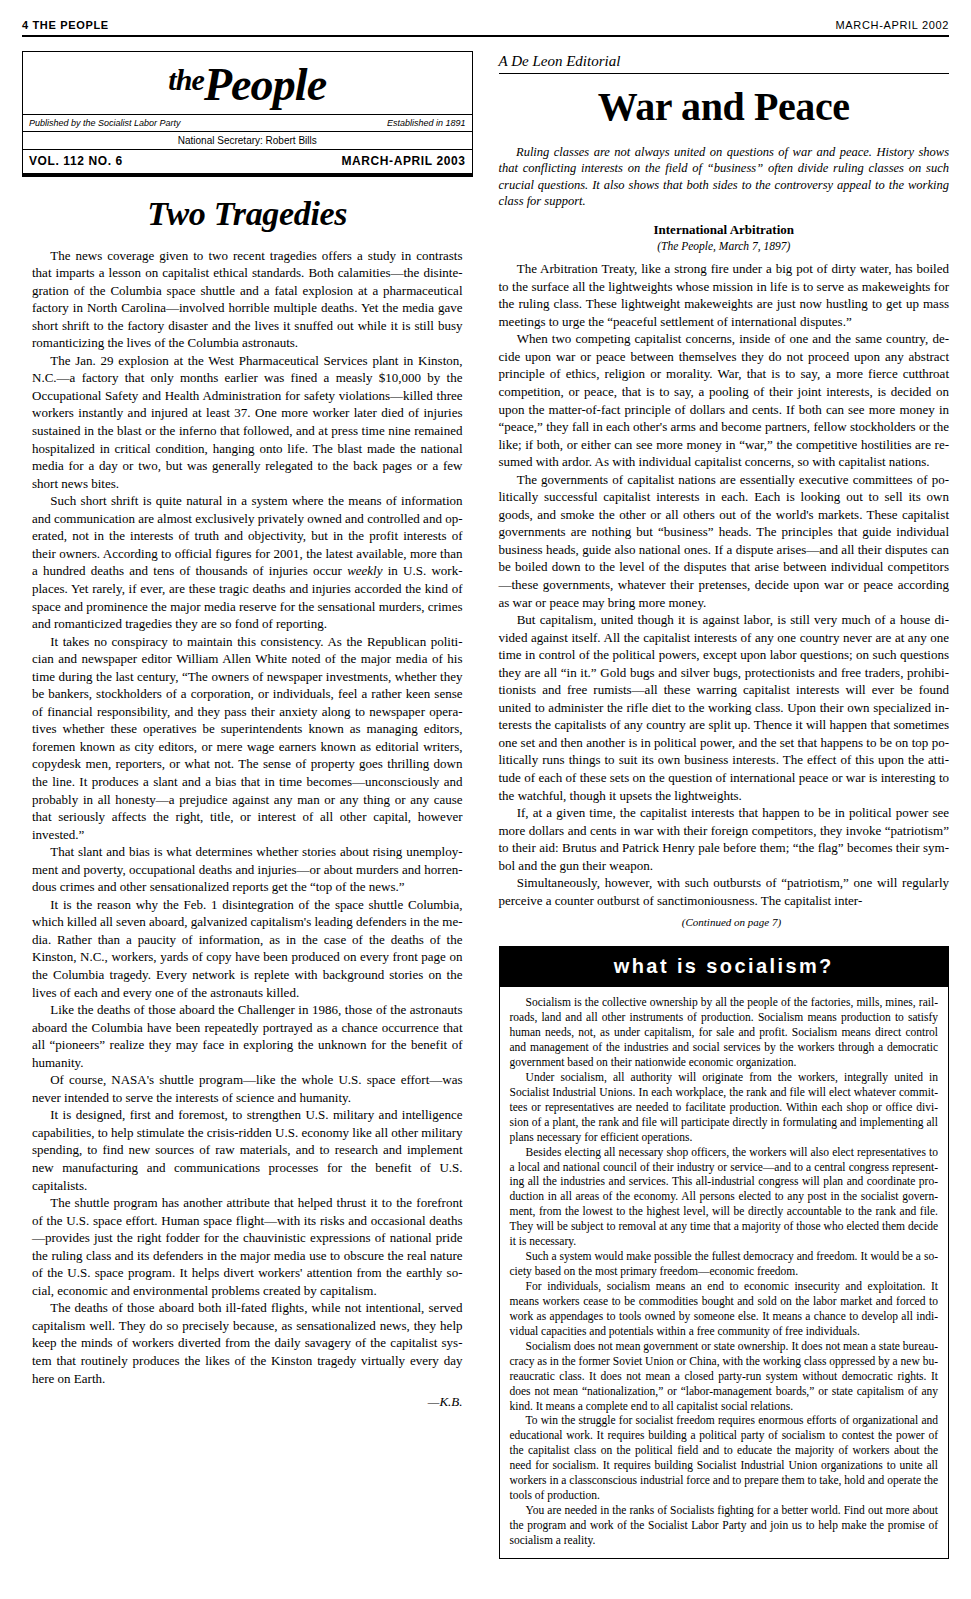4 THE PEOPLE
MARCH-APRIL 2002
the People
Published by the Socialist Labor Party Established in 1891
National Secretary: Robert Bills
VOL. 112 NO. 6 MARCH-APRIL 2003
Two Tragedies
The news coverage given to two recent tragedies offers a study in contrasts that imparts a lesson on capitalist ethical standards. Both calamities—the disintegration of the Columbia space shuttle and a fatal explosion at a pharmaceutical factory in North Carolina—involved horrible multiple deaths. Yet the media gave short shrift to the factory disaster and the lives it snuffed out while it is still busy romanticizing the lives of the Columbia astronauts.
The Jan. 29 explosion at the West Pharmaceutical Services plant in Kinston, N.C.—a factory that only months earlier was fined a measly $10,000 by the Occupational Safety and Health Administration for safety violations—killed three workers instantly and injured at least 37. One more worker later died of injuries sustained in the blast or the inferno that followed, and at press time nine remained hospitalized in critical condition, hanging onto life. The blast made the national media for a day or two, but was generally relegated to the back pages or a few short news bites.
Such short shrift is quite natural in a system where the means of information and communication are almost exclusively privately owned and controlled and operated, not in the interests of truth and objectivity, but in the profit interests of their owners. According to official figures for 2001, the latest available, more than a hundred deaths and tens of thousands of injuries occur weekly in U.S. workplaces. Yet rarely, if ever, are these tragic deaths and injuries accorded the kind of space and prominence the major media reserve for the sensational murders, crimes and romanticized tragedies they are so fond of reporting.
It takes no conspiracy to maintain this consistency. As the Republican politician and newspaper editor William Allen White noted of the major media of his time during the last century, “The owners of newspaper investments, whether they be bankers, stockholders of a corporation, or individuals, feel a rather keen sense of financial responsibility, and they pass their anxiety along to newspaper operatives whether these operatives be superintendents known as managing editors, foremen known as city editors, or mere wage earners known as editorial writers, copydesk men, reporters, or what not. The sense of property goes thrilling down the line. It produces a slant and a bias that in time becomes—unconsciously and probably in all honesty—a prejudice against any man or any thing or any cause that seriously affects the right, title, or interest of all other capital, however invested.”
That slant and bias is what determines whether stories about rising unemployment and poverty, occupational deaths and injuries—or about murders and horrendous crimes and other sensationalized reports get the “top of the news.”
It is the reason why the Feb. 1 disintegration of the space shuttle Columbia, which killed all seven aboard, galvanized capitalism's leading defenders in the media. Rather than a paucity of information, as in the case of the deaths of the Kinston, N.C., workers, yards of copy have been produced on every front page on the Columbia tragedy. Every network is replete with background stories on the lives of each and every one of the astronauts killed.
Like the deaths of those aboard the Challenger in 1986, those of the astronauts aboard the Columbia have been repeatedly portrayed as a chance occurrence that all “pioneers” realize they may face in exploring the unknown for the benefit of humanity.
Of course, NASA's shuttle program—like the whole U.S. space effort—was never intended to serve the interests of science and humanity.
It is designed, first and foremost, to strengthen U.S. military and intelligence capabilities, to help stimulate the crisis-ridden U.S. economy like all other military spending, to find new sources of raw materials, and to research and implement new manufacturing and communications processes for the benefit of U.S. capitalists.
The shuttle program has another attribute that helped thrust it to the forefront of the U.S. space effort. Human space flight—with its risks and occasional deaths—provides just the right fodder for the chauvinistic expressions of national pride the ruling class and its defenders in the major media use to obscure the real nature of the U.S. space program. It helps divert workers' attention from the earthly social, economic and environmental problems created by capitalism.
The deaths of those aboard both ill-fated flights, while not intentional, served capitalism well. They do so precisely because, as sensationalized news, they help keep the minds of workers diverted from the daily savagery of the capitalist system that routinely produces the likes of the Kinston tragedy virtually every day here on Earth.
—K.B.
A De Leon Editorial
War and Peace
Ruling classes are not always united on questions of war and peace. History shows that conflicting interests on the field of “business” often divide ruling classes on such crucial questions. It also shows that both sides to the controversy appeal to the working class for support.
International Arbitration
(The People, March 7, 1897)
The Arbitration Treaty, like a strong fire under a big pot of dirty water, has boiled to the surface all the lightweights whose mission in life is to serve as makeweights for the ruling class. These lightweight makeweights are just now hustling to get up mass meetings to urge the “peaceful settlement of international disputes.”
When two competing capitalist concerns, inside of one and the same country, decide upon war or peace between themselves they do not proceed upon any abstract principle of ethics, religion or morality. War, that is to say, a more fierce cutthroat competition, or peace, that is to say, a pooling of their joint interests, is decided on upon the matter-of-fact principle of dollars and cents. If both can see more money in “peace,” they fall in each other's arms and become partners, fellow stockholders or the like; if both, or either can see more money in “war,” the competitive hostilities are resumed with ardor. As with individual capitalist concerns, so with capitalist nations.
The governments of capitalist nations are essentially executive committees of politically successful capitalist interests in each. Each is looking out to sell its own goods, and smoke the other or all others out of the world's markets. These capitalist governments are nothing but “business” heads. The principles that guide individual business heads, guide also national ones. If a dispute arises—and all their disputes can be boiled down to the level of the disputes that arise between individual competitors—these governments, whatever their pretenses, decide upon war or peace according as war or peace may bring more money.
But capitalism, united though it is against labor, is still very much of a house divided against itself. All the capitalist interests of any one country never are at any one time in control of the political powers, except upon labor questions; on such questions they are all “in it.” Gold bugs and silver bugs, protectionists and free traders, prohibitionists and free rumists—all these warring capitalist interests will ever be found united to administer the rifle diet to the working class. Upon their own specialized interests the capitalists of any country are split up. Thence it will happen that sometimes one set and then another is in political power, and the set that happens to be on top politically runs things to suit its own business interests. The effect of this upon the attitude of each of these sets on the question of international peace or war is interesting to the watchful, though it upsets the lightweights.
If, at a given time, the capitalist interests that happen to be in political power see more dollars and cents in war with their foreign competitors, they invoke “patriotism” to their aid: Brutus and Patrick Henry pale before them; “the flag” becomes their symbol and the gun their weapon.
Simultaneously, however, with such outbursts of “patriotism,” one will regularly perceive a counter outburst of sanctimoniousness. The capitalist inter-
(Continued on page 7)
what is socialism?
Socialism is the collective ownership by all the people of the factories, mills, mines, railroads, land and all other instruments of production. Socialism means production to satisfy human needs, not, as under capitalism, for sale and profit. Socialism means direct control and management of the industries and social services by the workers through a democratic government based on their nationwide economic organization.
Under socialism, all authority will originate from the workers, integrally united in Socialist Industrial Unions. In each workplace, the rank and file will elect whatever committees or representatives are needed to facilitate production. Within each shop or office division of a plant, the rank and file will participate directly in formulating and implementing all plans necessary for efficient operations.
Besides electing all necessary shop officers, the workers will also elect representatives to a local and national council of their industry or service—and to a central congress representing all the industries and services. This all-industrial congress will plan and coordinate production in all areas of the economy. All persons elected to any post in the socialist government, from the lowest to the highest level, will be directly accountable to the rank and file. They will be subject to removal at any time that a majority of those who elected them decide it is necessary.
Such a system would make possible the fullest democracy and freedom. It would be a society based on the most primary freedom—economic freedom.
For individuals, socialism means an end to economic insecurity and exploitation. It means workers cease to be commodities bought and sold on the labor market and forced to work as appendages to tools owned by someone else. It means a chance to develop all individual capacities and potentials within a free community of free individuals.
Socialism does not mean government or state ownership. It does not mean a state bureaucracy as in the former Soviet Union or China, with the working class oppressed by a new bureaucratic class. It does not mean a closed party-run system without democratic rights. It does not mean “nationalization,” or “labor-management boards,” or state capitalism of any kind. It means a complete end to all capitalist social relations.
To win the struggle for socialist freedom requires enormous efforts of organizational and educational work. It requires building a political party of socialism to contest the power of the capitalist class on the political field and to educate the majority of workers about the need for socialism. It requires building Socialist Industrial Union organizations to unite all workers in a classconscious industrial force and to prepare them to take, hold and operate the tools of production.
You are needed in the ranks of Socialists fighting for a better world. Find out more about the program and work of the Socialist Labor Party and join us to help make the promise of socialism a reality.